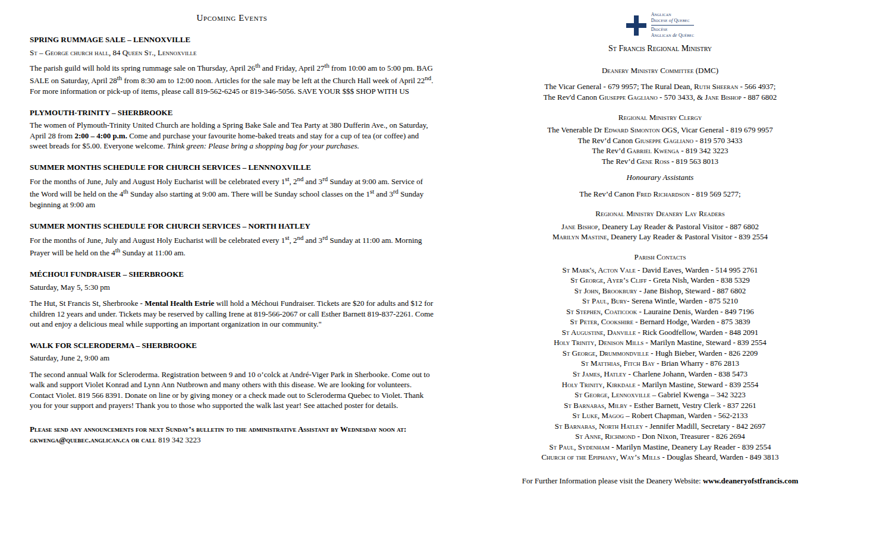Upcoming Events
SPRING RUMMAGE SALE – LENNOXVILLE
St – George church hall, 84 Queen St., Lennoxville
The parish guild will hold its spring rummage sale on Thursday, April 26th and Friday, April 27th from 10:00 am to 5:00 pm. BAG SALE on Saturday, April 28th from 8:30 am to 12:00 noon. Articles for the sale may be left at the Church Hall week of April 22nd. For more information or pick-up of items, please call 819-562-6245 or 819-346-5056. SAVE YOUR $$$ SHOP WITH US
PLYMOUTH-TRINITY – SHERBROOKE
The women of Plymouth-Trinity United Church are holding a Spring Bake Sale and Tea Party at 380 Dufferin Ave., on Saturday, April 28 from 2:00 – 4:00 p.m. Come and purchase your favourite home-baked treats and stay for a cup of tea (or coffee) and sweet breads for $5.00. Everyone welcome. Think green: Please bring a shopping bag for your purchases.
SUMMER MONTHS SCHEDULE FOR CHURCH SERVICES – LENNNOXVILLE
For the months of June, July and August Holy Eucharist will be celebrated every 1st, 2nd and 3rd Sunday at 9:00 am. Service of the Word will be held on the 4th Sunday also starting at 9:00 am. There will be Sunday school classes on the 1st and 3rd Sunday beginning at 9:00 am
SUMMER MONTHS SCHEDULE FOR CHURCH SERVICES – NORTH HATLEY
For the months of June, July and August Holy Eucharist will be celebrated every 1st, 2nd and 3rd Sunday at 11:00 am. Morning Prayer will be held on the 4th Sunday at 11:00 am.
MÉCHOUI FUNDRAISER – SHERBROOKE
Saturday, May 5, 5:30 pm
The Hut, St Francis St, Sherbrooke - Mental Health Estrie will hold a Méchoui Fundraiser. Tickets are $20 for adults and $12 for children 12 years and under. Tickets may be reserved by calling Irene at 819-566-2067 or call Esther Barnett 819-837-2261. Come out and enjoy a delicious meal while supporting an important organization in our community."
WALK FOR SCLERODERMA – SHERBROOKE
Saturday, June 2, 9:00 am
The second annual Walk for Scleroderma. Registration between 9 and 10 o’colck at André-Viger Park in Sherbooke. Come out to walk and support Violet Konrad and Lynn Ann Nutbrown and many others with this disease. We are looking for volunteers. Contact Violet. 819 566 8391. Donate on line or by giving money or a check made out to Scleroderma Quebec to Violet. Thank you for your support and prayers! Thank you to those who supported the walk last year! See attached poster for details.
Please send any announcements for next Sunday’s bulletin to the administrative Assistant by Wednesday noon at: gkwenga@quebec.anglican.ca or call 819 342 3223
Anglican
Diocese of Quebec
Diocèse
Anglican de Québec
St Francis Regional Ministry
Deanery Ministry Committee (DMC)
The Vicar General - 679 9957; The Rural Dean, Ruth Sheeran - 566 4937;
The Rev'd Canon Giuseppe Gagliano - 570 3433, & Jane Bishop - 887 6802
Regional Ministry Clergy
The Venerable Dr Edward Simonton OGS, Vicar General - 819 679 9957
The Rev’d Canon Giuseppe Gagliano - 819 570 3433
The Rev’d Gabriel Kwenga - 819 342 3223
The Rev’d Gene Ross - 819 563 8013
Honourary Assistants
The Rev’d Canon Fred Richardson - 819 569 5277;
Regional Ministry Deanery Lay Readers
Jane Bishop, Deanery Lay Reader & Pastoral Visitor - 887 6802
Marilyn Mastine, Deanery Lay Reader & Pastoral Visitor - 839 2554
Parish Contacts
St Mark's, Acton Vale - David Eaves, Warden - 514 995 2761
St George, Ayer’s Cliff - Greta Nish, Warden - 838 5329
St John, Brookbury - Jane Bishop, Steward - 887 6802
St Paul, Bury- Serena Wintle, Warden - 875 5210
St Stephen, Coaticook - Lauraine Denis, Warden - 849 7196
St Peter, Cookshire - Bernard Hodge, Warden - 875 3839
St Augustine, Danville - Rick Goodfellow, Warden - 848 2091
Holy Trinity, Denison Mills - Marilyn Mastine, Steward - 839 2554
St George, Drummondville - Hugh Bieber, Warden - 826 2209
St Matthias, Fitch Bay - Brian Wharry - 876 2813
St James, Hatley - Charlene Johann, Warden - 838 5473
Holy Trinity, Kirkdale - Marilyn Mastine, Steward - 839 2554
St George, Lennoxville – Gabriel Kwenga – 342 3223
St Barnabas, Milby - Esther Barnett, Vestry Clerk - 837 2261
St Luke, Magog – Robert Chapman, Warden - 562-2133
St Barnabas, North Hatley - Jennifer Madill, Secretary - 842 2697
St Anne, Richmond - Don Nixon, Treasurer - 826 2694
St Paul, Sydenham - Marilyn Mastine, Deanery Lay Reader - 839 2554
Church of the Epiphany, Way’s Mills - Douglas Sheard, Warden - 849 3813
For Further Information please visit the Deanery Website: www.deaneryofstfrancis.com